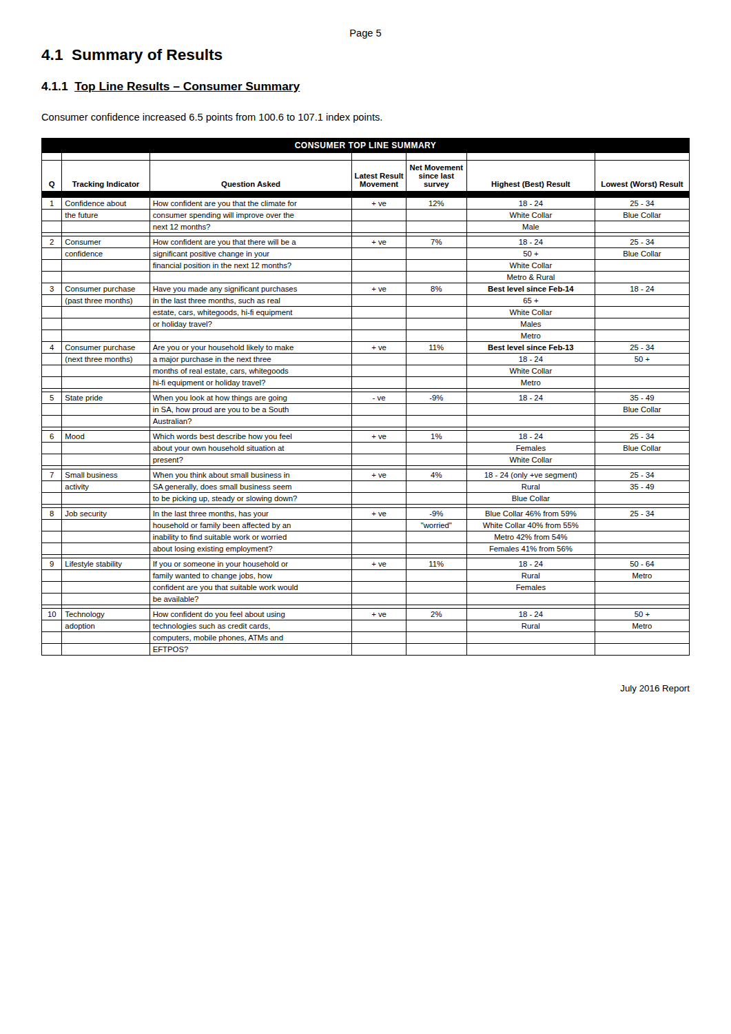Page 5
4.1 Summary of Results
4.1.1 Top Line Results – Consumer Summary
Consumer confidence increased 6.5 points from 100.6 to 107.1 index points.
| CONSUMER TOP LINE SUMMARY |
| Q | Tracking Indicator | Question Asked | Latest Result Movement | Net Movement since last survey | Highest (Best) Result | Lowest (Worst) Result |
| 1 | Confidence about | How confident are you that the climate for | + ve | 12% | 18 - 24 | 25 - 34 |
| | the future | consumer spending will improve over the | | | White Collar | Blue Collar |
| | | next 12 months? | | | Male | |
| 2 | Consumer | How confident are you that there will be a | + ve | 7% | 18 - 24 | 25 - 34 |
| | confidence | significant positive change in your | | | 50 + | Blue Collar |
| | | financial position in the next 12 months? | | | White Collar | |
| | | | | | Metro & Rural | |
| 3 | Consumer purchase | Have you made any significant purchases | + ve | 8% | Best level since Feb-14 | 18 - 24 |
| | (past three months) | in the last three months, such as real | | | 65 + | |
| | | estate, cars, whitegoods, hi-fi equipment | | | White Collar | |
| | | or holiday travel? | | | Males | |
| | | | | | Metro | |
| 4 | Consumer purchase | Are you or your household likely to make | + ve | 11% | Best level since Feb-13 | 25 - 34 |
| | (next three months) | a major purchase in the next three | | | 18 - 24 | 50 + |
| | | months of real estate, cars, whitegoods | | | White Collar | |
| | | hi-fi equipment or holiday travel? | | | Metro | |
| 5 | State pride | When you look at how things are going | - ve | -9% | 18 - 24 | 35 - 49 |
| | | in SA, how proud are you to be a South | | | | Blue Collar |
| | | Australian? | | | | |
| 6 | Mood | Which words best describe how you feel | + ve | 1% | 18 - 24 | 25 - 34 |
| | | about your own household situation at | | | Females | Blue Collar |
| | | present? | | | White Collar | |
| 7 | Small business | When you think about small business in | + ve | 4% | 18 - 24 (only +ve segment) | 25 - 34 |
| | activity | SA generally, does small business seem | | | Rural | 35 - 49 |
| | | to be picking up, steady or slowing down? | | | Blue Collar | |
| 8 | Job security | In the last three months, has your | + ve | -9% | Blue Collar 46% from 59% | 25 - 34 |
| | | household or family been affected by an | | "worried" | White Collar 40% from 55% | |
| | | inability to find suitable work or worried | | | Metro 42% from 54% | |
| | | about losing existing employment? | | | Females 41% from 56% | |
| 9 | Lifestyle stability | If you or someone in your household or | + ve | 11% | 18 - 24 | 50 - 64 |
| | | family wanted to change jobs, how | | | Rural | Metro |
| | | confident are you that suitable work would | | | Females | |
| | | be available? | | | | |
| 10 | Technology | How confident do you feel about using | + ve | 2% | 18 - 24 | 50 + |
| | adoption | technologies such as credit cards, | | | Rural | Metro |
| | | computers, mobile phones, ATMs and | | | | |
| | | EFTPOS? | | | | |
July 2016 Report